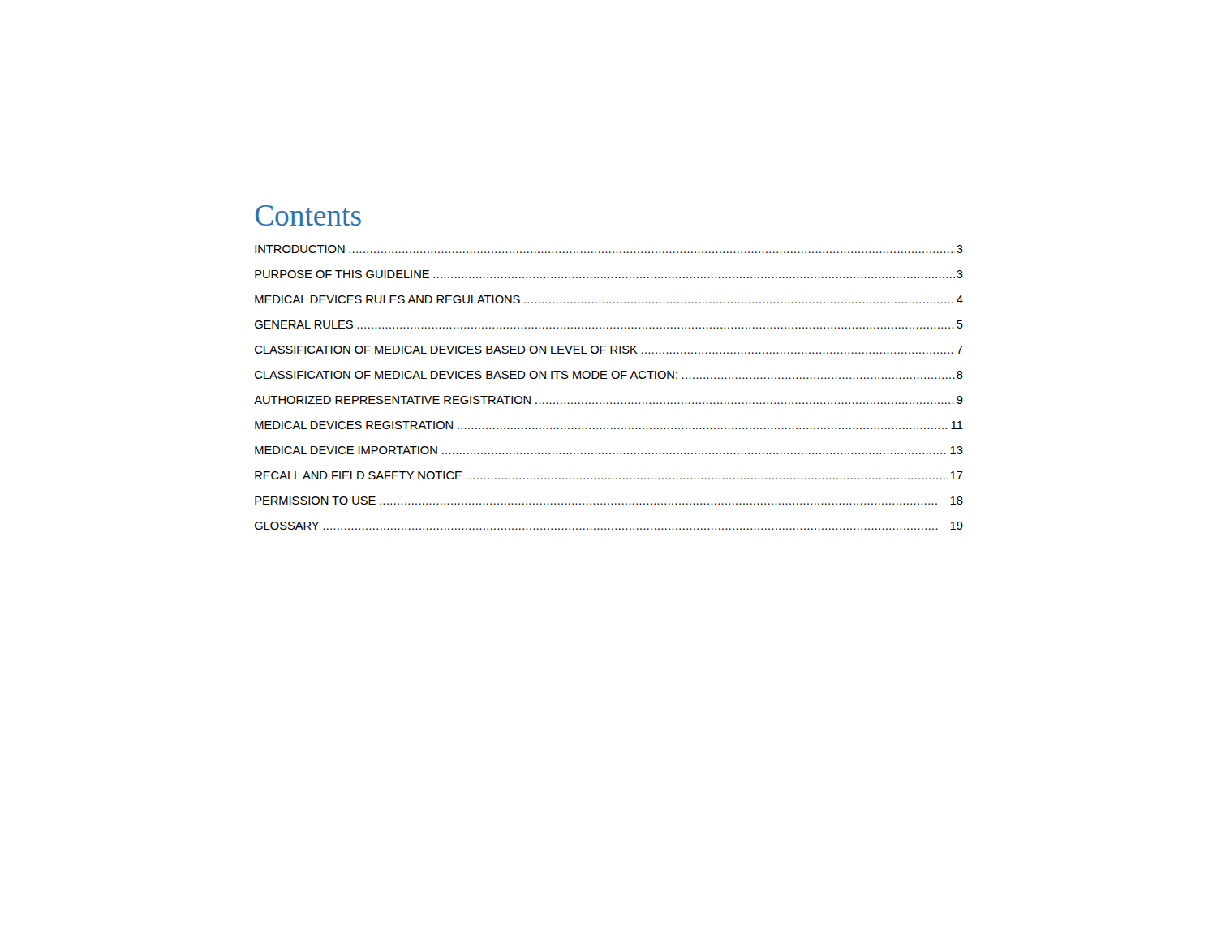Contents
INTRODUCTION ........................................................................................................................................................................................... 3
PURPOSE OF THIS GUIDELINE ....................................................................................................................................................................... 3
MEDICAL DEVICES RULES AND REGULATIONS ....................................................................................................................................... 4
GENERAL RULES ..................................................................................................................................................................................... 5
CLASSIFICATION OF MEDICAL DEVICES BASED ON LEVEL OF RISK ............................................................................................................. 7
CLASSIFICATION OF MEDICAL DEVICES BASED ON ITS MODE OF ACTION: ..................................................................................................... 8
AUTHORIZED REPRESENTATIVE REGISTRATION ..................................................................................................................................... 9
MEDICAL DEVICES REGISTRATION ................................................................................................................................................. 11
MEDICAL DEVICE IMPORTATION ................................................................................................................................................... 13
RECALL AND FIELD SAFETY NOTICE ............................................................................................................................................... 17
PERMISSION TO USE ............................................................................................................................................................. 18
GLOSSARY ............................................................................................................................................................................. 19